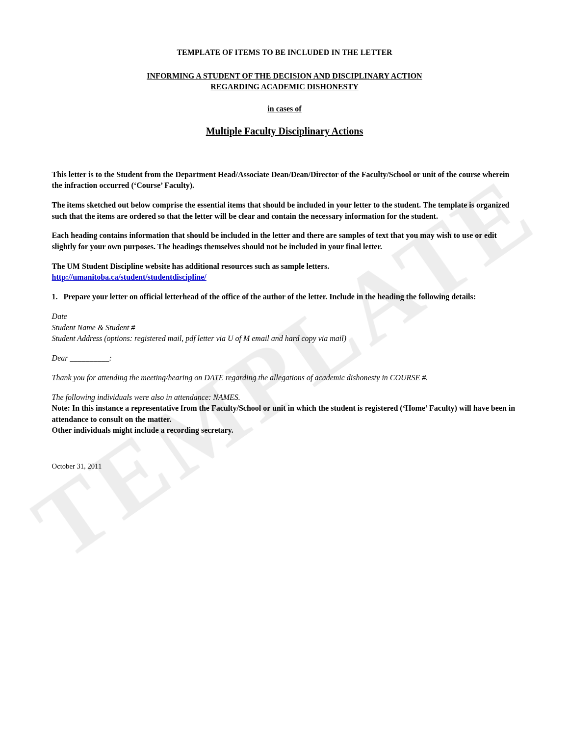TEMPLATE
TEMPLATE OF ITEMS TO BE INCLUDED IN THE LETTER
INFORMING A STUDENT OF THE DECISION AND DISCIPLINARY ACTION
REGARDING ACADEMIC DISHONESTY
in cases of
Multiple Faculty Disciplinary Actions
This letter is to the Student from the Department Head/Associate Dean/Dean/Director of the Faculty/School or unit of the course wherein the infraction occurred (‘Course’ Faculty).
The items sketched out below comprise the essential items that should be included in your letter to the student. The template is organized such that the items are ordered so that the letter will be clear and contain the necessary information for the student.
Each heading contains information that should be included in the letter and there are samples of text that you may wish to use or edit slightly for your own purposes. The headings themselves should not be included in your final letter.
The UM Student Discipline website has additional resources such as sample letters.
http://umanitoba.ca/student/studentdiscipline/
1. Prepare your letter on official letterhead of the office of the author of the letter. Include in the heading the following details:
Date
Student Name & Student #
Student Address (options: registered mail, pdf letter via U of M email and hard copy via mail)
Dear __________:
Thank you for attending the meeting/hearing on DATE regarding the allegations of academic dishonesty in COURSE #.
The following individuals were also in attendance: NAMES.
Note: In this instance a representative from the Faculty/School or unit in which the student is registered (‘Home’ Faculty) will have been in attendance to consult on the matter.
Other individuals might include a recording secretary.
October 31, 2011